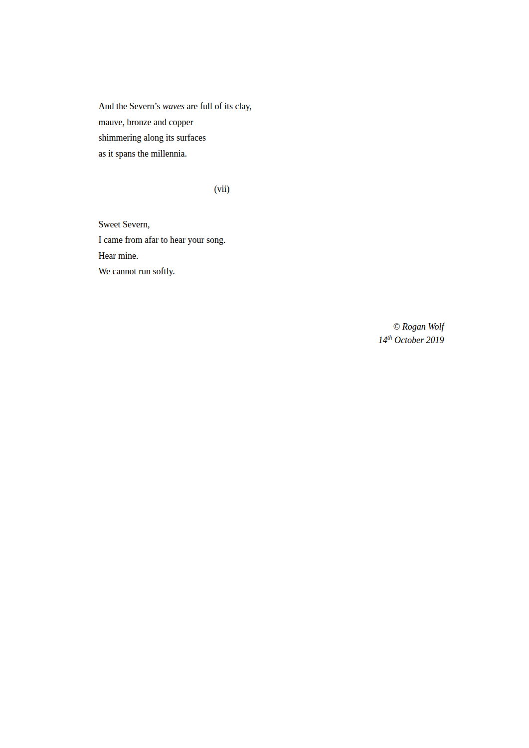And the Severn’s waves are full of its clay,
mauve, bronze and copper
shimmering along its surfaces
as it spans the millennia.
(vii)
Sweet Severn,
I came from afar to hear your song.
Hear mine.
We cannot run softly.
© Rogan Wolf
14th October 2019